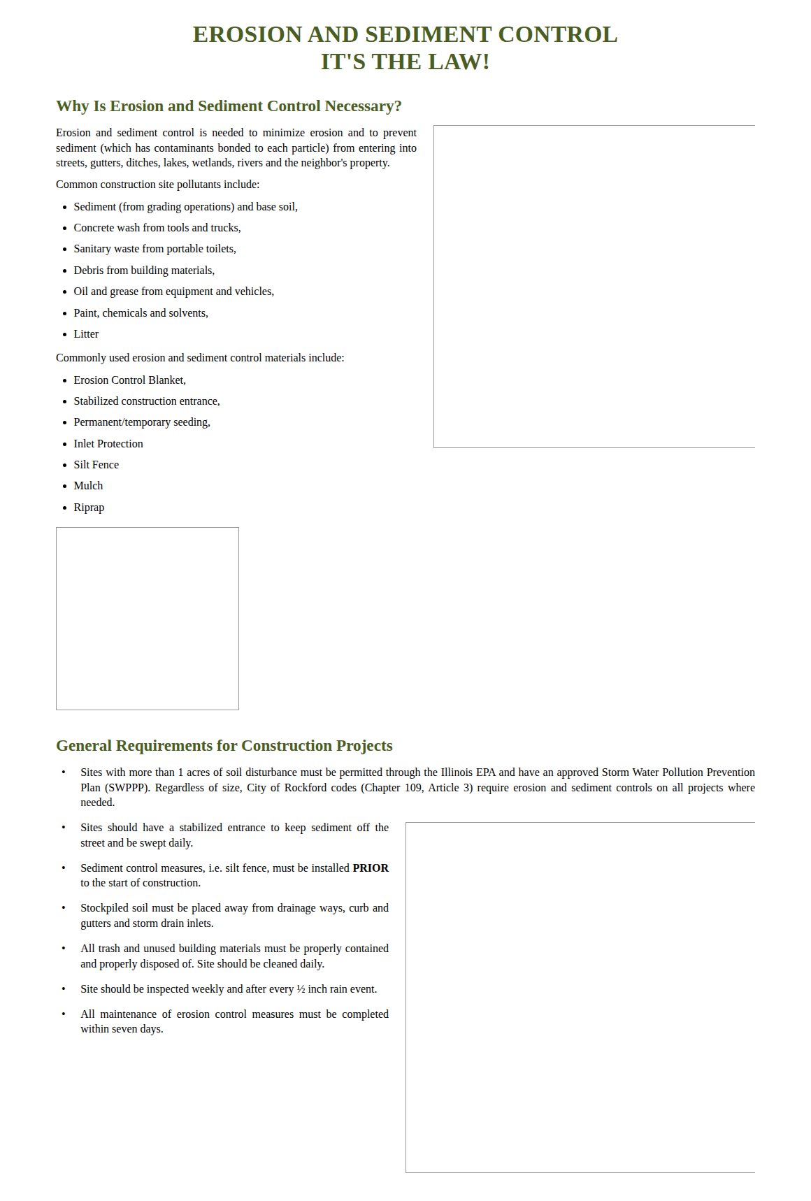EROSION AND SEDIMENT CONTROL
IT'S THE LAW!
Why Is Erosion and Sediment Control Necessary?
Erosion and sediment control is needed to minimize erosion and to prevent sediment (which has contaminants bonded to each particle) from entering into streets, gutters, ditches, lakes, wetlands, rivers and the neighbor's property.
Common construction site pollutants include:
Sediment (from grading operations) and base soil,
Concrete wash from tools and trucks,
Sanitary waste from portable toilets,
Debris from building materials,
Oil and grease from equipment and vehicles,
Paint, chemicals and solvents,
Litter
Commonly used erosion and sediment control materials include:
Erosion Control Blanket,
Stabilized construction entrance,
Permanent/temporary seeding,
Inlet Protection
Silt Fence
Mulch
Riprap
General Requirements for Construction Projects
Sites with more than 1 acres of soil disturbance must be permitted through the Illinois EPA and have an approved Storm Water Pollution Prevention Plan (SWPPP). Regardless of size, City of Rockford codes (Chapter 109, Article 3) require erosion and sediment controls on all projects where needed.
Sites should have a stabilized entrance to keep sediment off the street and be swept daily.
Sediment control measures, i.e. silt fence, must be installed PRIOR to the start of construction.
Stockpiled soil must be placed away from drainage ways, curb and gutters and storm drain inlets.
All trash and unused building materials must be properly contained and properly disposed of. Site should be cleaned daily.
Site should be inspected weekly and after every ½ inch rain event.
All maintenance of erosion control measures must be completed within seven days.